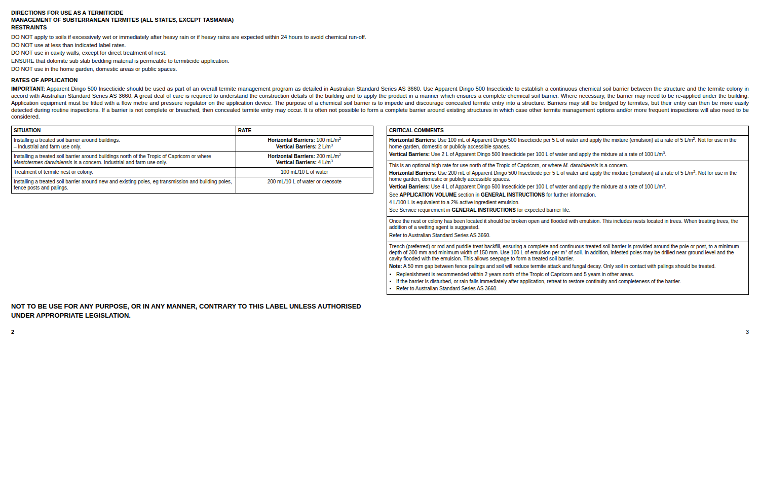Directions for use as a termiticide
Management of subterranean termites (All States, except Tasmania)
Restraints
DO NOT apply to soils if excessively wet or immediately after heavy rain or if heavy rains are expected within 24 hours to avoid chemical run-off.
DO NOT use at less than indicated label rates.
DO NOT use in cavity walls, except for direct treatment of nest.
ENSURE that dolomite sub slab bedding material is permeable to termiticide application.
DO NOT use in the home garden, domestic areas or public spaces.
Rates of application
IMPORTANT: Apparent Dingo 500 Insecticide should be used as part of an overall termite management program as detailed in Australian Standard Series AS 3660. Use Apparent Dingo 500 Insecticide to establish a continuous chemical soil barrier between the structure and the termite colony in accord with Australian Standard Series AS 3660. A great deal of care is required to understand the construction details of the building and to apply the product in a manner which ensures a complete chemical soil barrier. Where necessary, the barrier may need to be re-applied under the building. Application equipment must be fitted with a flow metre and pressure regulator on the application device. The purpose of a chemical soil barrier is to impede and discourage concealed termite entry into a structure. Barriers may still be bridged by termites, but their entry can then be more easily detected during routine inspections. If a barrier is not complete or breached, then concealed termite entry may occur. It is often not possible to form a complete barrier around existing structures in which case other termite management options and/or more frequent inspections will also need to be considered.
| Situation | Rate |
| --- | --- |
| Installing a treated soil barrier around buildings. – Industrial and farm use only. | Horizontal Barriers: 100 mL/m 2 Vertical Barriers: 2 L/m 3 |
| Installing a treated soil barrier around buildings north of the Tropic of Capricorn or where Mastotermes darwiniensis is a concern. Industrial and farm use only. | Horizontal Barriers: 200 mL/m 2 Vertical Barriers: 4 L/m 3 |
| Treatment of termite nest or colony. | 100 mL/10 L of water |
| Installing a treated soil barrier around new and existing poles, eg transmission and building poles, fence posts and palings. | 200 mL/10 L of water or creosote |
| Critical Comments |
| --- |
| Horizontal Barriers : Use 100 mL of Apparent Dingo 500 Insecticide per 5 L of water and apply the mixture (emulsion) at a rate of 5 L/m 2 . Not for use in the home garden, domestic or publicly accessible spaces. Vertical Barriers: Use 2 L of Apparent Dingo 500 Insecticide per 100 L of water and apply the mixture at a rate of 100 L/m 3 . |
| This is an optional high rate for use north of the Tropic of Capricorn, or where M. darwiniensis is a concern. Horizontal Barriers: Use 200 mL of Apparent Dingo 500 Insecticide per 5 L of water and apply the mixture (emulsion) at a rate of 5 L/m 2 . Not for use in the home garden, domestic or publicly accessible spaces. Vertical Barriers: Use 4 L of Apparent Dingo 500 Insecticide per 100 L of water and apply the mixture at a rate of 100 L/m 3 . See APPLICATION VOLUME section in GENERAL INSTRUCTIONS for further information. 4 L/100 L is equivalent to a 2% active ingredient emulsion. See Service requirement in GENERAL INSTRUCTIONS for expected barrier life. |
| Once the nest or colony has been located it should be broken open and flooded with emulsion. This includes nests located in trees. When treating trees, the addition of a wetting agent is suggested. Refer to Australian Standard Series AS 3660. |
| Trench (preferred) or rod and puddle-treat backfill, ensuring a complete and continuous treated soil barrier is provided around the pole or post, to a minimum depth of 300 mm and minimum width of 150 mm. Use 100 L of emulsion per m 3 of soil. In addition, infested poles may be drilled near ground level and the cavity flooded with the emulsion. This allows seepage to form a treated soil barrier. Note: A 50 mm gap between fence palings and soil will reduce termite attack and fungal decay. Only soil in contact with palings should be treated. Replenishment is recommended within 2 years north of the Tropic of Capricorn and 5 years in other areas. If the barrier is disturbed, or rain falls immediately after application, retreat to restore continuity and completeness of the barrier. Refer to Australian Standard Series AS 3660. |
Not to be use for any purpose, or in any manner, contrary to this label unless authorised under appropriate legislation.
2 3